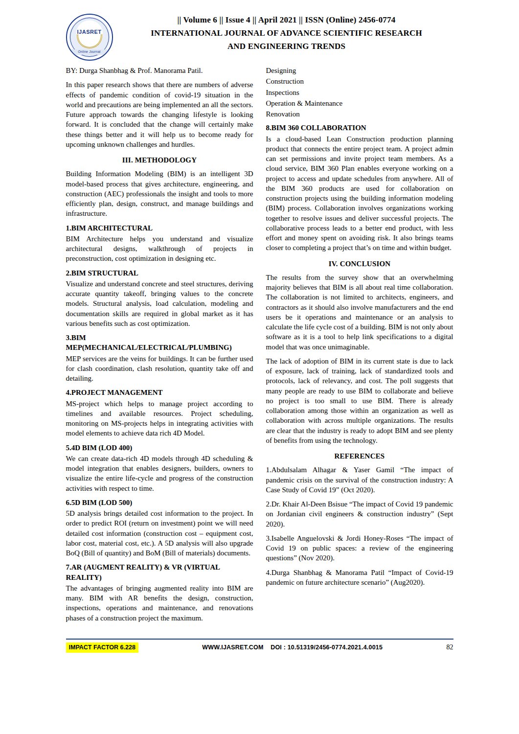IJASRET
Online Journal
|| Volume 6 || Issue 4 || April 2021 || ISSN (Online) 2456-0774
INTERNATIONAL JOURNAL OF ADVANCE SCIENTIFIC RESEARCH
AND ENGINEERING TRENDS
BY: Durga Shanbhag & Prof. Manorama Patil.
In this paper research shows that there are numbers of adverse effects of pandemic condition of covid-19 situation in the world and precautions are being implemented an all the sectors. Future approach towards the changing lifestyle is looking forward. It is concluded that the change will certainly make these things better and it will help us to become ready for upcoming unknown challenges and hurdles.
III. METHODOLOGY
Building Information Modeling (BIM) is an intelligent 3D model-based process that gives architecture, engineering, and construction (AEC) professionals the insight and tools to more efficiently plan, design, construct, and manage buildings and infrastructure.
1.BIM ARCHITECTURAL
BIM Architecture helps you understand and visualize architectural designs, walkthrough of projects in preconstruction, cost optimization in designing etc.
2.BIM STRUCTURAL
Visualize and understand concrete and steel structures, deriving accurate quantity takeoff, bringing values to the concrete models. Structural analysis, load calculation, modeling and documentation skills are required in global market as it has various benefits such as cost optimization.
3.BIM MEP(MECHANICAL/ELECTRICAL/PLUMBING)
MEP services are the veins for buildings. It can be further used for clash coordination, clash resolution, quantity take off and detailing.
4.PROJECT MANAGEMENT
MS-project which helps to manage project according to timelines and available resources. Project scheduling, monitoring on MS-projects helps in integrating activities with model elements to achieve data rich 4D Model.
5.4D BIM (LOD 400)
We can create data-rich 4D models through 4D scheduling & model integration that enables designers, builders, owners to visualize the entire life-cycle and progress of the construction activities with respect to time.
6.5D BIM (LOD 500)
5D analysis brings detailed cost information to the project. In order to predict ROI (return on investment) point we will need detailed cost information (construction cost – equipment cost, labor cost, material cost, etc.). A 5D analysis will also upgrade BoQ (Bill of quantity) and BoM (Bill of materials) documents.
7.AR (AUGMENT REALITY) & VR (VIRTUAL REALITY)
The advantages of bringing augmented reality into BIM are many. BIM with AR benefits the design, construction, inspections, operations and maintenance, and renovations phases of a construction project the maximum.
Designing
Construction
Inspections
Operation & Maintenance
Renovation
8.BIM 360 COLLABORATION
Is a cloud-based Lean Construction production planning product that connects the entire project team. A project admin can set permissions and invite project team members. As a cloud service, BIM 360 Plan enables everyone working on a project to access and update schedules from anywhere. All of the BIM 360 products are used for collaboration on construction projects using the building information modeling (BIM) process. Collaboration involves organizations working together to resolve issues and deliver successful projects. The collaborative process leads to a better end product, with less effort and money spent on avoiding risk. It also brings teams closer to completing a project that’s on time and within budget.
IV. CONCLUSION
The results from the survey show that an overwhelming majority believes that BIM is all about real time collaboration. The collaboration is not limited to architects, engineers, and contractors as it should also involve manufacturers and the end users be it operations and maintenance or an analysis to calculate the life cycle cost of a building. BIM is not only about software as it is a tool to help link specifications to a digital model that was once unimaginable.
The lack of adoption of BIM in its current state is due to lack of exposure, lack of training, lack of standardized tools and protocols, lack of relevancy, and cost. The poll suggests that many people are ready to use BIM to collaborate and believe no project is too small to use BIM. There is already collaboration among those within an organization as well as collaboration with across multiple organizations. The results are clear that the industry is ready to adopt BIM and see plenty of benefits from using the technology.
REFERENCES
1.Abdulsalam Alhagar & Yaser Gamil “The impact of pandemic crisis on the survival of the construction industry: A Case Study of Covid 19” (Oct 2020).
2.Dr. Khair Al-Deen Bsisue “The impact of Covid 19 pandemic on Jordanian civil engineers & construction industry” (Sept 2020).
3.Isabelle Anguelovski & Jordi Honey-Roses “The impact of Covid 19 on public spaces: a review of the engineering questions” (Nov 2020).
4.Durga Shanbhag & Manorama Patil “Impact of Covid-19 pandemic on future architecture scenario” (Aug2020).
IMPACT FACTOR 6.228 WWW.IJASRET.COM DOI : 10.51319/2456-0774.2021.4.0015 82